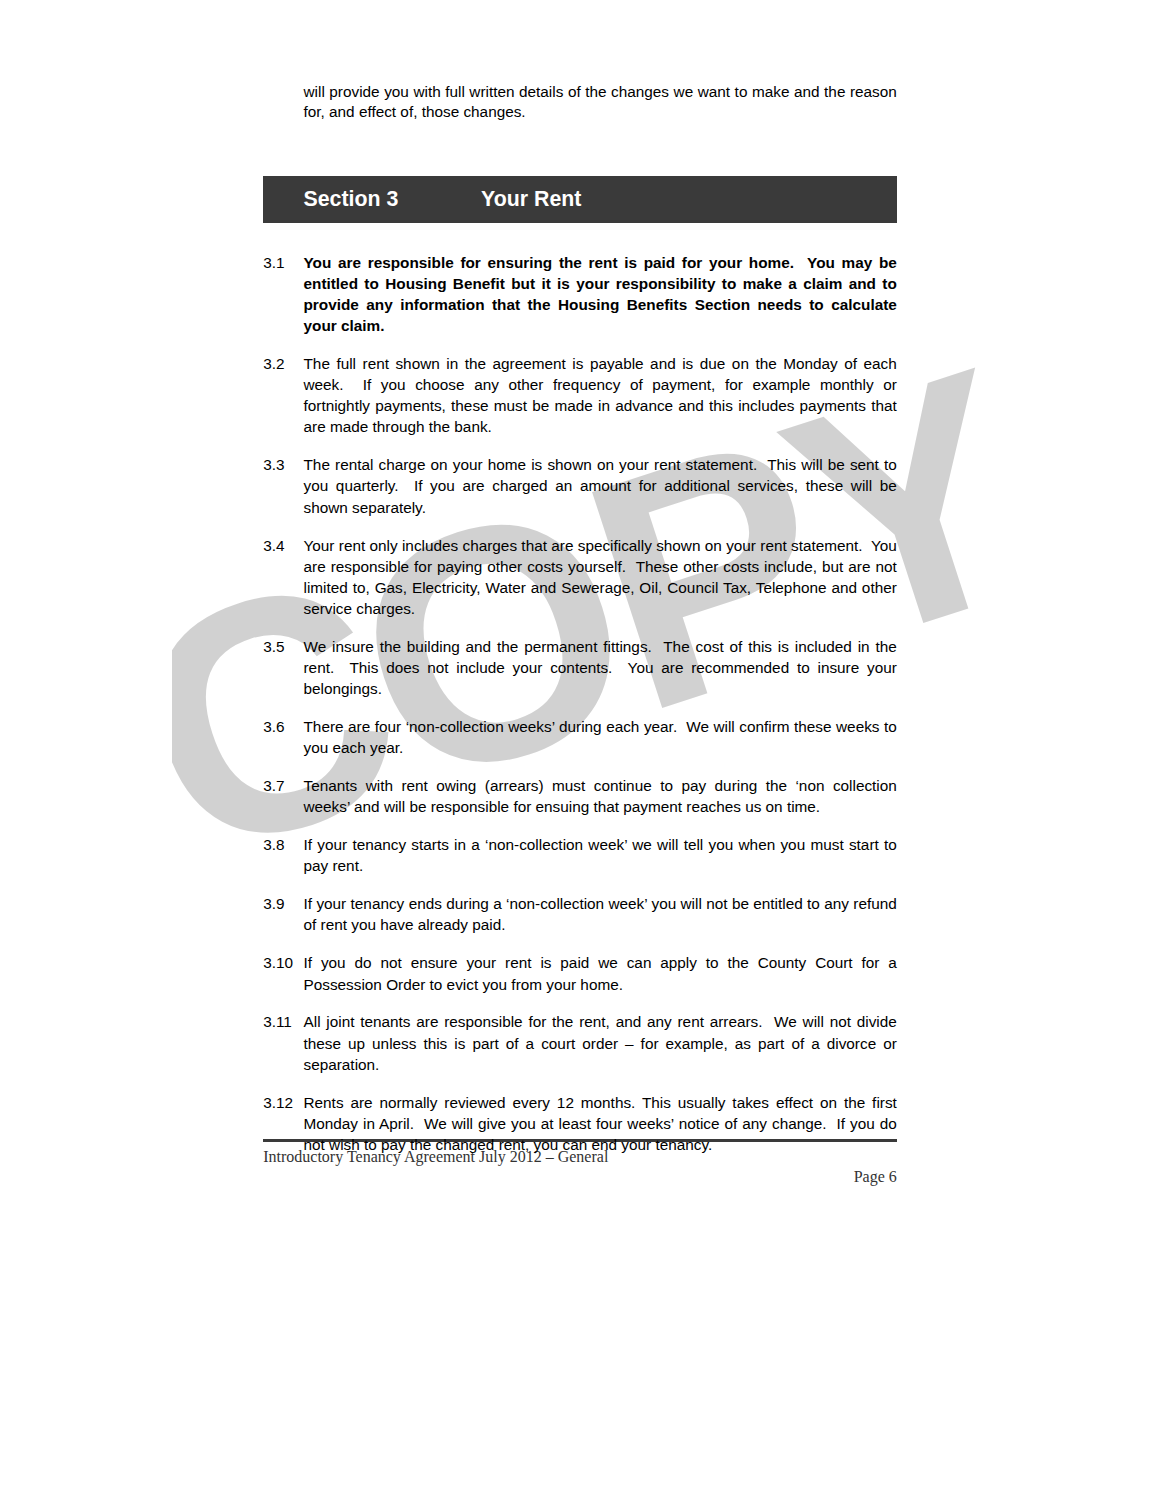COPY
will provide you with full written details of the changes we want to make and the reason for, and effect of, those changes.
Section 3 Your Rent
3.1
You are responsible for ensuring the rent is paid for your home. You may be entitled to Housing Benefit but it is your responsibility to make a claim and to provide any information that the Housing Benefits Section needs to calculate your claim.
3.2
The full rent shown in the agreement is payable and is due on the Monday of each week. If you choose any other frequency of payment, for example monthly or fortnightly payments, these must be made in advance and this includes payments that are made through the bank.
3.3
The rental charge on your home is shown on your rent statement. This will be sent to you quarterly. If you are charged an amount for additional services, these will be shown separately.
3.4
Your rent only includes charges that are specifically shown on your rent statement. You are responsible for paying other costs yourself. These other costs include, but are not limited to, Gas, Electricity, Water and Sewerage, Oil, Council Tax, Telephone and other service charges.
3.5
We insure the building and the permanent fittings. The cost of this is included in the rent. This does not include your contents. You are recommended to insure your belongings.
3.6
There are four ‘non-collection weeks’ during each year. We will confirm these weeks to you each year.
3.7
Tenants with rent owing (arrears) must continue to pay during the ‘non collection weeks’ and will be responsible for ensuing that payment reaches us on time.
3.8
If your tenancy starts in a ‘non-collection week’ we will tell you when you must start to pay rent.
3.9
If your tenancy ends during a ‘non-collection week’ you will not be entitled to any refund of rent you have already paid.
3.10
If you do not ensure your rent is paid we can apply to the County Court for a Possession Order to evict you from your home.
3.11
All joint tenants are responsible for the rent, and any rent arrears. We will not divide these up unless this is part of a court order – for example, as part of a divorce or separation.
3.12
Rents are normally reviewed every 12 months. This usually takes effect on the first Monday in April. We will give you at least four weeks’ notice of any change. If you do not wish to pay the changed rent, you can end your tenancy.
Introductory Tenancy Agreement July 2012 – General
Page 6